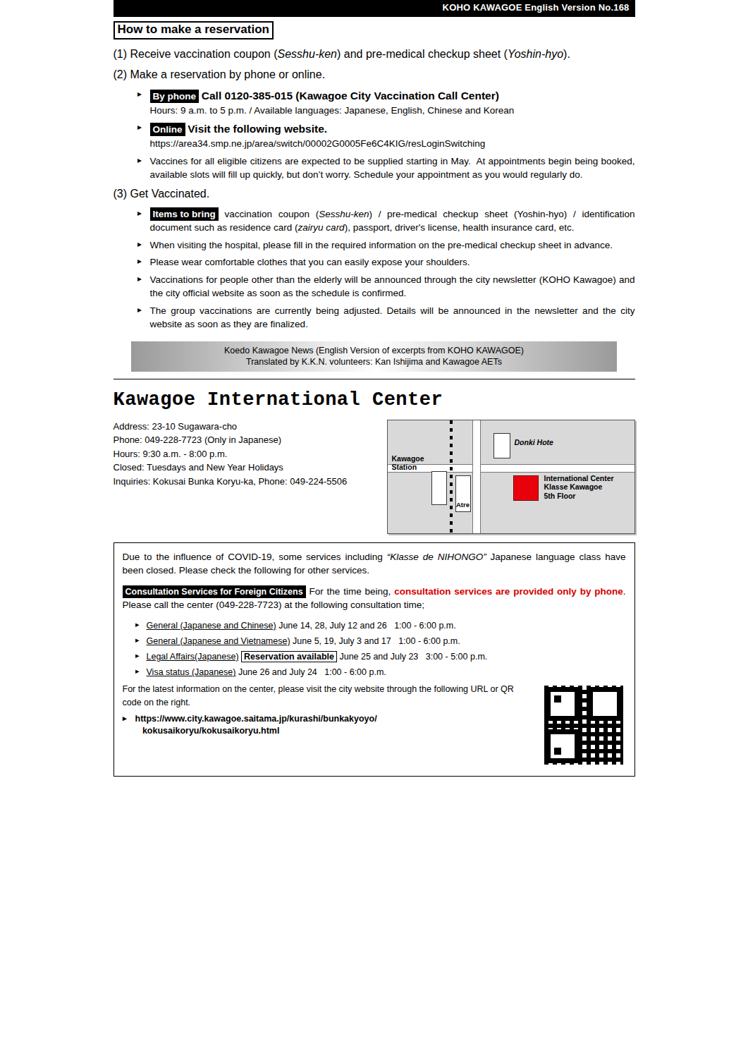KOHO KAWAGOE English Version No.168
How to make a reservation
(1) Receive vaccination coupon (Sesshu-ken) and pre-medical checkup sheet (Yoshin-hyo).
(2) Make a reservation by phone or online.
By phone Call 0120-385-015 (Kawagoe City Vaccination Call Center)
Hours: 9 a.m. to 5 p.m. / Available languages: Japanese, English, Chinese and Korean
Online Visit the following website.
https://area34.smp.ne.jp/area/switch/00002G0005Fe6C4KIG/resLoginSwitching
Vaccines for all eligible citizens are expected to be supplied starting in May. At appointments begin being booked, available slots will fill up quickly, but don’t worry. Schedule your appointment as you would regularly do.
(3) Get Vaccinated.
Items to bring vaccination coupon (Sesshu-ken) / pre-medical checkup sheet (Yoshin-hyo) / identification document such as residence card (zairyu card), passport, driver's license, health insurance card, etc.
When visiting the hospital, please fill in the required information on the pre-medical checkup sheet in advance.
Please wear comfortable clothes that you can easily expose your shoulders.
Vaccinations for people other than the elderly will be announced through the city newsletter (KOHO Kawagoe) and the city official website as soon as the schedule is confirmed.
The group vaccinations are currently being adjusted. Details will be announced in the newsletter and the city website as soon as they are finalized.
Koedo Kawagoe News (English Version of excerpts from KOHO KAWAGOE)
Translated by K.K.N. volunteers: Kan Ishijima and Kawagoe AETs
Kawagoe International Center
Address: 23-10 Sugawara-cho
Phone: 049-228-7723 (Only in Japanese)
Hours: 9:30 a.m. - 8:00 p.m.
Closed: Tuesdays and New Year Holidays
Inquiries: Kokusai Bunka Koryu-ka, Phone: 049-224-5506
Kawagoe
Station
Atre
Donki Hote
International Center
Klasse Kawagoe
5th Floor
Due to the influence of COVID-19, some services including “Klasse de NIHONGO” Japanese language class have been closed. Please check the following for other services.
Consultation Services for Foreign Citizens For the time being, consultation services are provided only by phone. Please call the center (049-228-7723) at the following consultation time;
General (Japanese and Chinese) June 14, 28, July 12 and 26 1:00 - 6:00 p.m.
General (Japanese and Vietnamese) June 5, 19, July 3 and 17 1:00 - 6:00 p.m.
Legal Affairs(Japanese) Reservation available June 25 and July 23 3:00 - 5:00 p.m.
Visa status (Japanese) June 26 and July 24 1:00 - 6:00 p.m.
For the latest information on the center, please visit the city website through the following URL or QR code on the right.
https://www.city.kawagoe.saitama.jp/kurashi/bunkakyoyo/
kokusaikoryu/kokusaikoryu.html